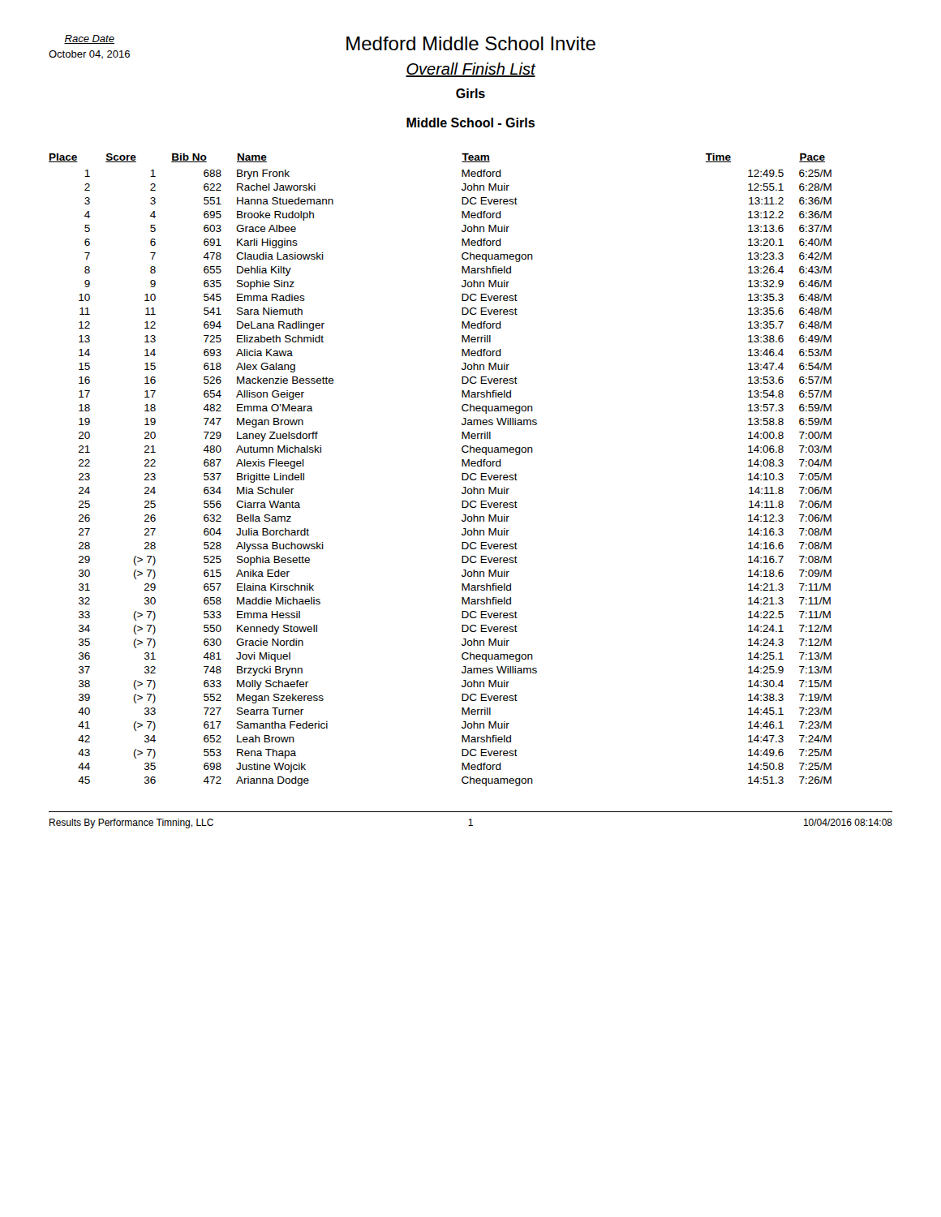Race Date October 04, 2016
Medford Middle School Invite
Overall Finish List
Girls
Middle School - Girls
| Place | Score | Bib No | Name | Team | Time | Pace |
| --- | --- | --- | --- | --- | --- | --- |
| 1 | 1 | 688 | Bryn Fronk | Medford | 12:49.5 | 6:25/M |
| 2 | 2 | 622 | Rachel Jaworski | John Muir | 12:55.1 | 6:28/M |
| 3 | 3 | 551 | Hanna Stuedemann | DC Everest | 13:11.2 | 6:36/M |
| 4 | 4 | 695 | Brooke Rudolph | Medford | 13:12.2 | 6:36/M |
| 5 | 5 | 603 | Grace Albee | John Muir | 13:13.6 | 6:37/M |
| 6 | 6 | 691 | Karli Higgins | Medford | 13:20.1 | 6:40/M |
| 7 | 7 | 478 | Claudia Lasiowski | Chequamegon | 13:23.3 | 6:42/M |
| 8 | 8 | 655 | Dehlia Kilty | Marshfield | 13:26.4 | 6:43/M |
| 9 | 9 | 635 | Sophie Sinz | John Muir | 13:32.9 | 6:46/M |
| 10 | 10 | 545 | Emma Radies | DC Everest | 13:35.3 | 6:48/M |
| 11 | 11 | 541 | Sara Niemuth | DC Everest | 13:35.6 | 6:48/M |
| 12 | 12 | 694 | DeLana Radlinger | Medford | 13:35.7 | 6:48/M |
| 13 | 13 | 725 | Elizabeth Schmidt | Merrill | 13:38.6 | 6:49/M |
| 14 | 14 | 693 | Alicia Kawa | Medford | 13:46.4 | 6:53/M |
| 15 | 15 | 618 | Alex Galang | John Muir | 13:47.4 | 6:54/M |
| 16 | 16 | 526 | Mackenzie Bessette | DC Everest | 13:53.6 | 6:57/M |
| 17 | 17 | 654 | Allison Geiger | Marshfield | 13:54.8 | 6:57/M |
| 18 | 18 | 482 | Emma O'Meara | Chequamegon | 13:57.3 | 6:59/M |
| 19 | 19 | 747 | Megan Brown | James Williams | 13:58.8 | 6:59/M |
| 20 | 20 | 729 | Laney Zuelsdorff | Merrill | 14:00.8 | 7:00/M |
| 21 | 21 | 480 | Autumn Michalski | Chequamegon | 14:06.8 | 7:03/M |
| 22 | 22 | 687 | Alexis Fleegel | Medford | 14:08.3 | 7:04/M |
| 23 | 23 | 537 | Brigitte Lindell | DC Everest | 14:10.3 | 7:05/M |
| 24 | 24 | 634 | Mia Schuler | John Muir | 14:11.8 | 7:06/M |
| 25 | 25 | 556 | Ciarra Wanta | DC Everest | 14:11.8 | 7:06/M |
| 26 | 26 | 632 | Bella Samz | John Muir | 14:12.3 | 7:06/M |
| 27 | 27 | 604 | Julia Borchardt | John Muir | 14:16.3 | 7:08/M |
| 28 | 28 | 528 | Alyssa Buchowski | DC Everest | 14:16.6 | 7:08/M |
| 29 | (> 7) | 525 | Sophia Besette | DC Everest | 14:16.7 | 7:08/M |
| 30 | (> 7) | 615 | Anika Eder | John Muir | 14:18.6 | 7:09/M |
| 31 | 29 | 657 | Elaina Kirschnik | Marshfield | 14:21.3 | 7:11/M |
| 32 | 30 | 658 | Maddie Michaelis | Marshfield | 14:21.3 | 7:11/M |
| 33 | (> 7) | 533 | Emma Hessil | DC Everest | 14:22.5 | 7:11/M |
| 34 | (> 7) | 550 | Kennedy Stowell | DC Everest | 14:24.1 | 7:12/M |
| 35 | (> 7) | 630 | Gracie Nordin | John Muir | 14:24.3 | 7:12/M |
| 36 | 31 | 481 | Jovi Miquel | Chequamegon | 14:25.1 | 7:13/M |
| 37 | 32 | 748 | Brzycki Brynn | James Williams | 14:25.9 | 7:13/M |
| 38 | (> 7) | 633 | Molly Schaefer | John Muir | 14:30.4 | 7:15/M |
| 39 | (> 7) | 552 | Megan Szekeress | DC Everest | 14:38.3 | 7:19/M |
| 40 | 33 | 727 | Searra Turner | Merrill | 14:45.1 | 7:23/M |
| 41 | (> 7) | 617 | Samantha Federici | John Muir | 14:46.1 | 7:23/M |
| 42 | 34 | 652 | Leah Brown | Marshfield | 14:47.3 | 7:24/M |
| 43 | (> 7) | 553 | Rena Thapa | DC Everest | 14:49.6 | 7:25/M |
| 44 | 35 | 698 | Justine Wojcik | Medford | 14:50.8 | 7:25/M |
| 45 | 36 | 472 | Arianna Dodge | Chequamegon | 14:51.3 | 7:26/M |
Results By Performance Timning, LLC
1
10/04/2016 08:14:08